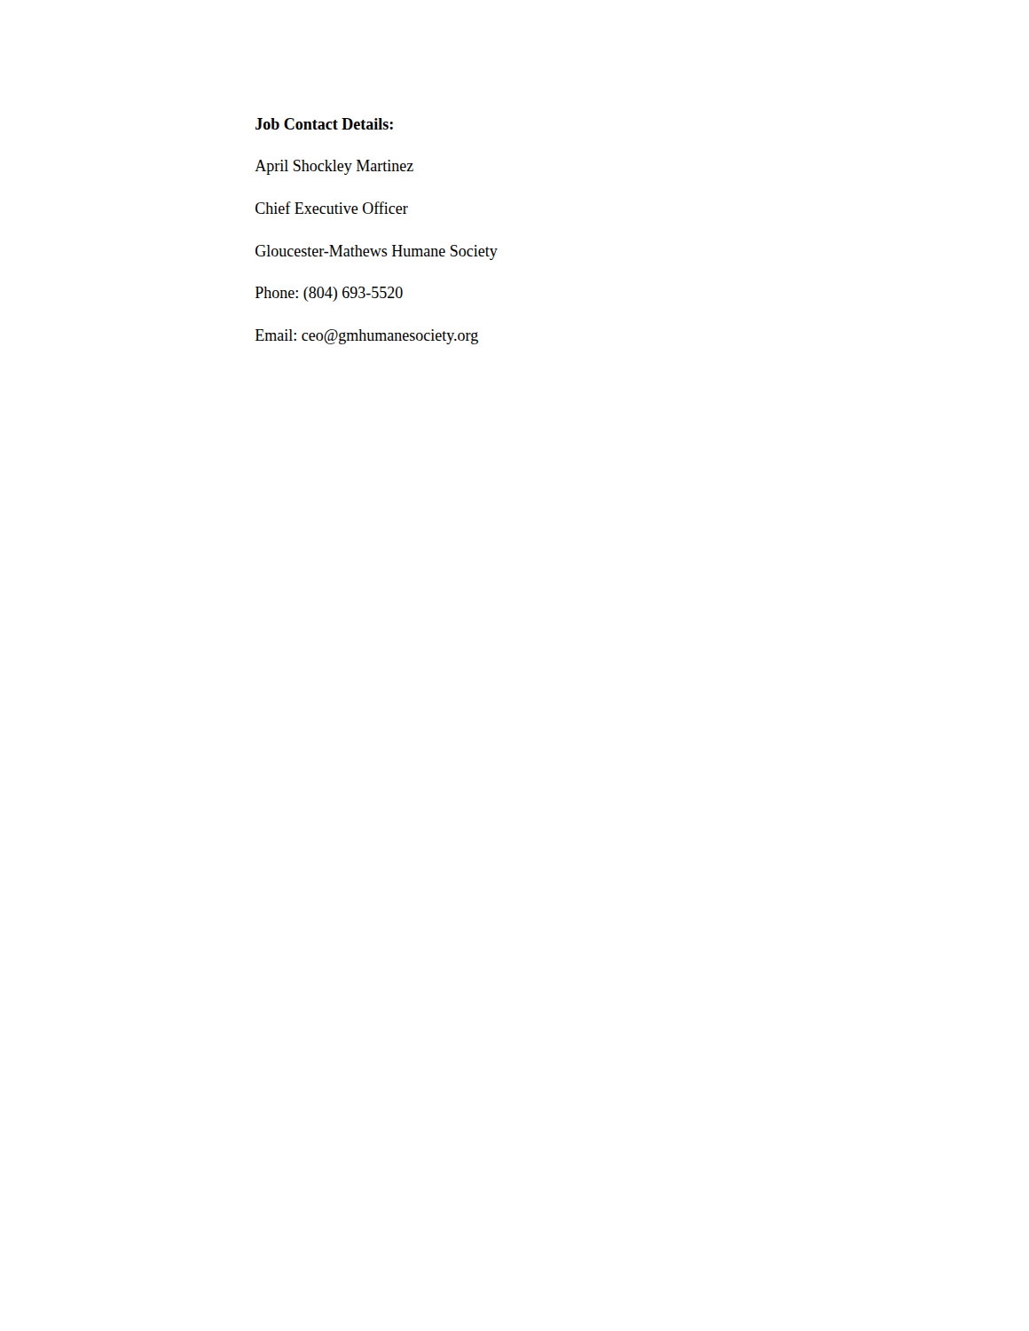Job Contact Details:
April Shockley Martinez
Chief Executive Officer
Gloucester-Mathews Humane Society
Phone: (804) 693-5520
Email: ceo@gmhumanesociety.org